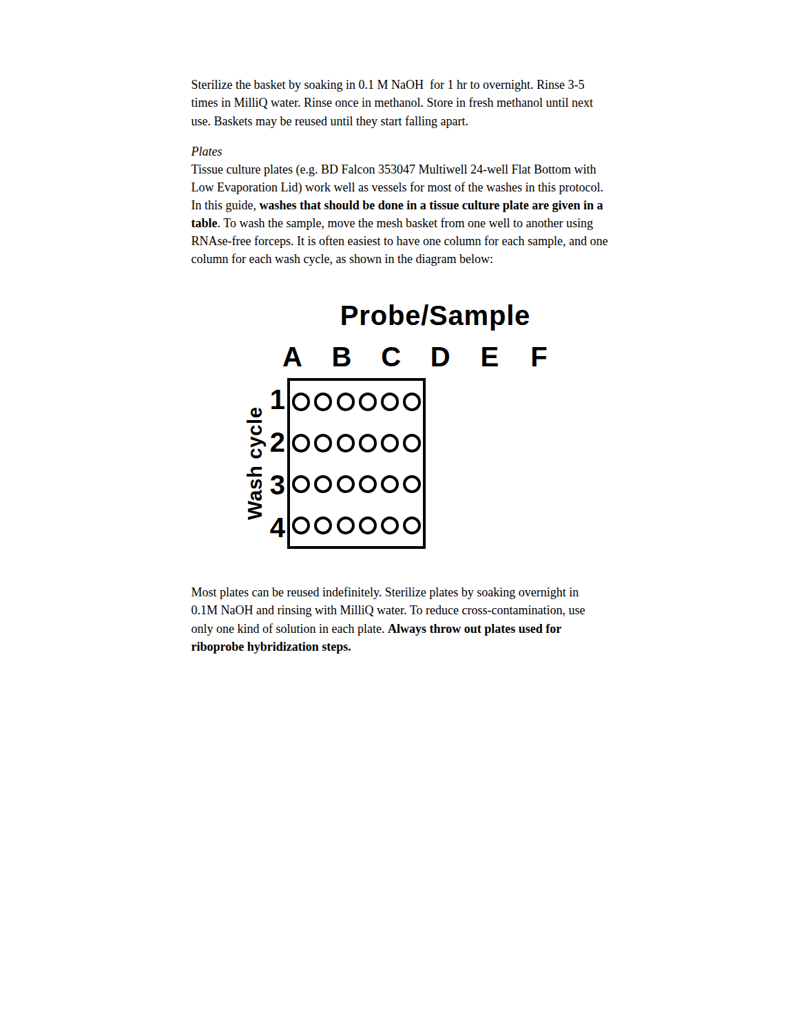Sterilize the basket by soaking in 0.1 M NaOH for 1 hr to overnight. Rinse 3-5 times in MilliQ water. Rinse once in methanol. Store in fresh methanol until next use. Baskets may be reused until they start falling apart.
Plates
Tissue culture plates (e.g. BD Falcon 353047 Multiwell 24-well Flat Bottom with Low Evaporation Lid) work well as vessels for most of the washes in this protocol. In this guide, washes that should be done in a tissue culture plate are given in a table. To wash the sample, move the mesh basket from one well to another using RNAse-free forceps. It is often easiest to have one column for each sample, and one column for each wash cycle, as shown in the diagram below:
Probe/Sample
ABCDEF
Wash cycle
1234
Most plates can be reused indefinitely. Sterilize plates by soaking overnight in 0.1M NaOH and rinsing with MilliQ water. To reduce cross-contamination, use only one kind of solution in each plate. Always throw out plates used for riboprobe hybridization steps.